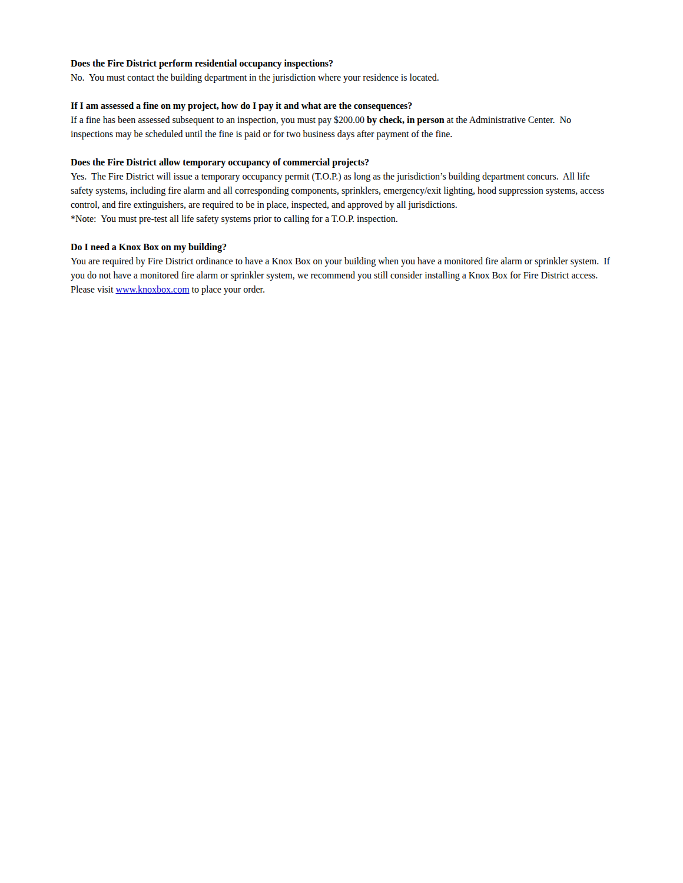Does the Fire District perform residential occupancy inspections?
No. You must contact the building department in the jurisdiction where your residence is located.
If I am assessed a fine on my project, how do I pay it and what are the consequences?
If a fine has been assessed subsequent to an inspection, you must pay $200.00 by check, in person at the Administrative Center. No inspections may be scheduled until the fine is paid or for two business days after payment of the fine.
Does the Fire District allow temporary occupancy of commercial projects?
Yes. The Fire District will issue a temporary occupancy permit (T.O.P.) as long as the jurisdiction’s building department concurs. All life safety systems, including fire alarm and all corresponding components, sprinklers, emergency/exit lighting, hood suppression systems, access control, and fire extinguishers, are required to be in place, inspected, and approved by all jurisdictions.
*Note: You must pre-test all life safety systems prior to calling for a T.O.P. inspection.
Do I need a Knox Box on my building?
You are required by Fire District ordinance to have a Knox Box on your building when you have a monitored fire alarm or sprinkler system. If you do not have a monitored fire alarm or sprinkler system, we recommend you still consider installing a Knox Box for Fire District access. Please visit www.knoxbox.com to place your order.